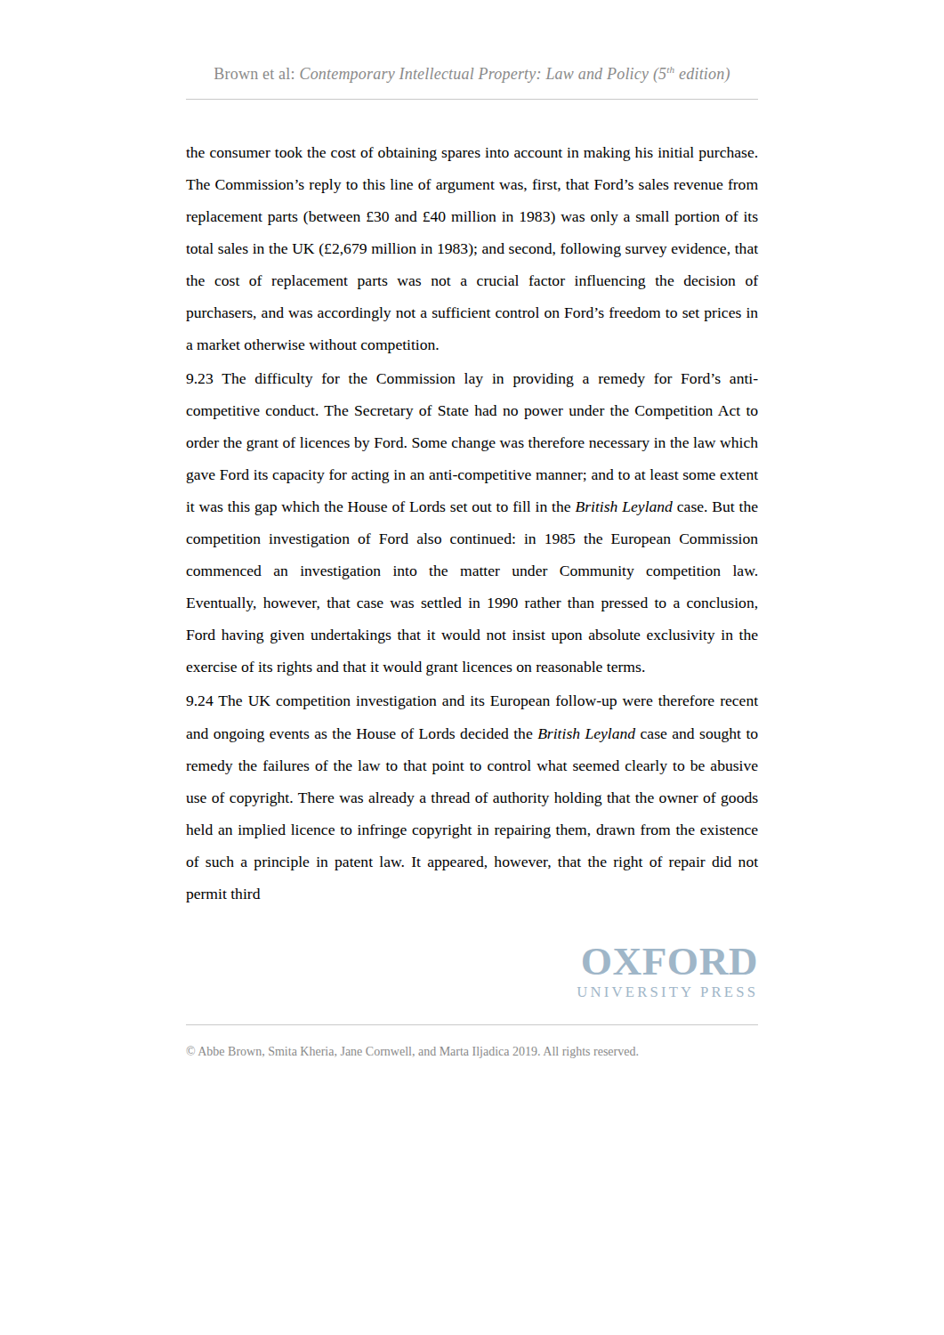Brown et al: Contemporary Intellectual Property: Law and Policy (5th edition)
the consumer took the cost of obtaining spares into account in making his initial purchase. The Commission’s reply to this line of argument was, first, that Ford’s sales revenue from replacement parts (between £30 and £40 million in 1983) was only a small portion of its total sales in the UK (£2,679 million in 1983); and second, following survey evidence, that the cost of replacement parts was not a crucial factor influencing the decision of purchasers, and was accordingly not a sufficient control on Ford’s freedom to set prices in a market otherwise without competition.
9.23 The difficulty for the Commission lay in providing a remedy for Ford’s anti-competitive conduct. The Secretary of State had no power under the Competition Act to order the grant of licences by Ford. Some change was therefore necessary in the law which gave Ford its capacity for acting in an anti-competitive manner; and to at least some extent it was this gap which the House of Lords set out to fill in the British Leyland case. But the competition investigation of Ford also continued: in 1985 the European Commission commenced an investigation into the matter under Community competition law. Eventually, however, that case was settled in 1990 rather than pressed to a conclusion, Ford having given undertakings that it would not insist upon absolute exclusivity in the exercise of its rights and that it would grant licences on reasonable terms.
9.24 The UK competition investigation and its European follow-up were therefore recent and ongoing events as the House of Lords decided the British Leyland case and sought to remedy the failures of the law to that point to control what seemed clearly to be abusive use of copyright. There was already a thread of authority holding that the owner of goods held an implied licence to infringe copyright in repairing them, drawn from the existence of such a principle in patent law. It appeared, however, that the right of repair did not permit third
OXFORD
UNIVERSITY PRESS
© Abbe Brown, Smita Kheria, Jane Cornwell, and Marta Iljadica 2019. All rights reserved.